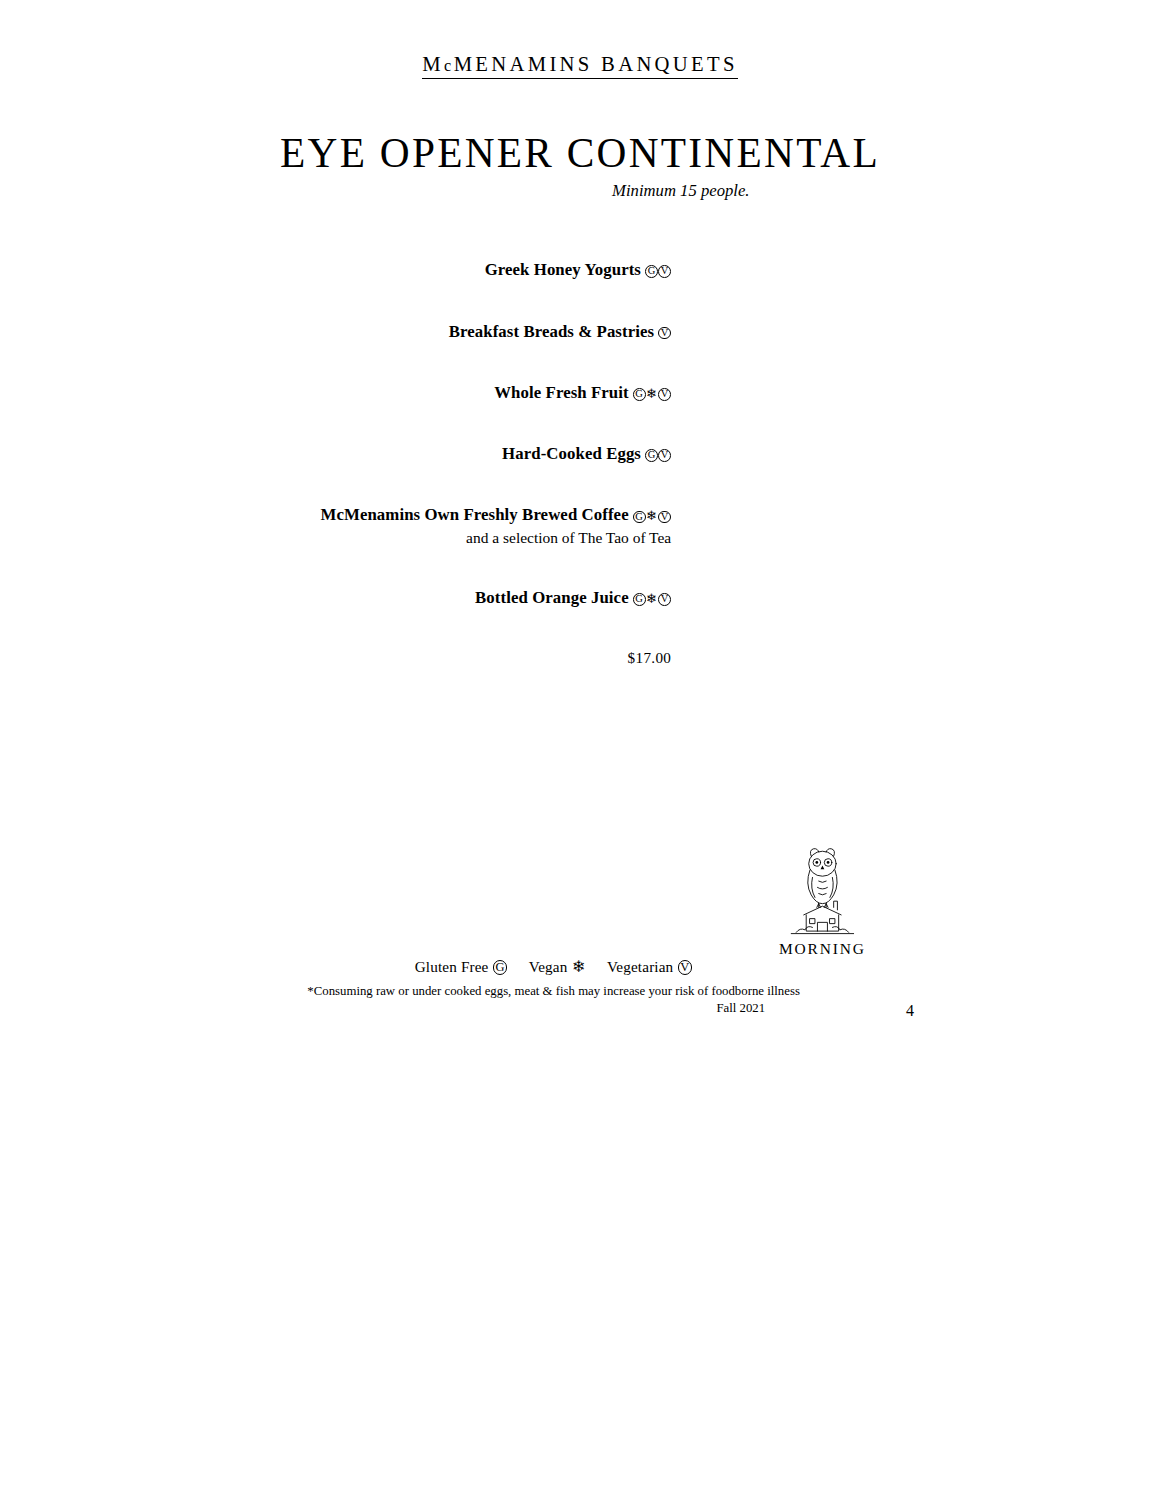Mc MENAMINS BANQUETS
EYE OPENER CONTINENTAL
Minimum 15 people.
Greek Honey Yogurts GV
Breakfast Breads & Pastries V
Whole Fresh Fruit G❄V
Hard-Cooked Eggs GV
McMenamins Own Freshly Brewed Coffee G❄V and a selection of The Tao of Tea
Bottled Orange Juice G❄V
$17.00
MORNING
Gluten Free G Vegan ❄ Vegetarian V
*Consuming raw or under cooked eggs, meat & fish may increase your risk of foodborne illness Fall 2021
4